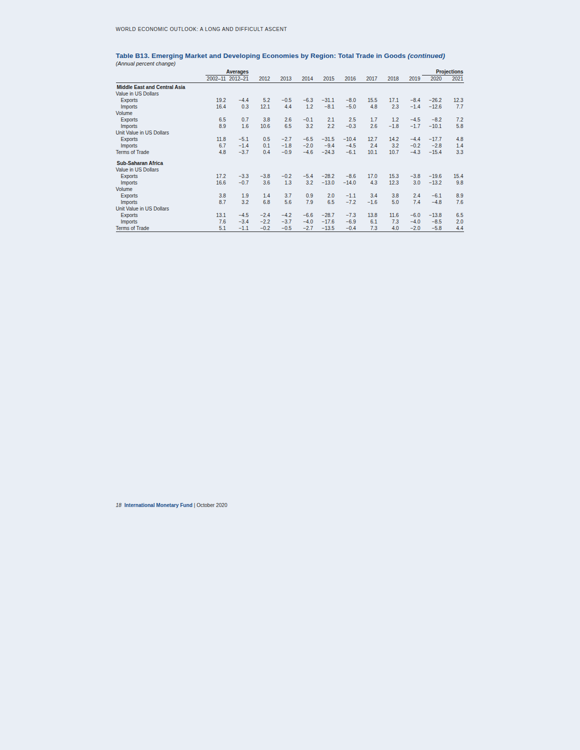WORLD ECONOMIC OUTLOOK: A LONG AND DIFFICULT ASCENT
Table B13. Emerging Market and Developing Economies by Region: Total Trade in Goods (continued)
(Annual percent change)
| | Averages | | Projections |
| --- | --- | --- | --- |
| | 2002–11 | 2012–21 | 2012 | 2013 | 2014 | 2015 | 2016 | 2017 | 2018 | 2019 | 2020 | 2021 |
| Middle East and Central Asia |
| Value in US Dollars | |
| Exports | 19.2 | −4.4 | 5.2 | −0.5 | −6.3 | −31.1 | −8.0 | 15.5 | 17.1 | −8.4 | −26.2 | 12.3 |
| Imports | 16.4 | 0.3 | 12.1 | 4.4 | 1.2 | −8.1 | −5.0 | 4.8 | 2.3 | −1.4 | −12.6 | 7.7 |
| Volume | |
| Exports | 6.5 | 0.7 | 3.8 | 2.6 | −0.1 | 2.1 | 2.5 | 1.7 | 1.2 | −4.5 | −8.2 | 7.2 |
| Imports | 8.9 | 1.6 | 10.6 | 6.5 | 3.2 | 2.2 | −0.3 | 2.6 | −1.8 | −1.7 | −10.1 | 5.8 |
| Unit Value in US Dollars | |
| Exports | 11.8 | −5.1 | 0.5 | −2.7 | −6.5 | −31.5 | −10.4 | 12.7 | 14.2 | −4.4 | −17.7 | 4.8 |
| Imports | 6.7 | −1.4 | 0.1 | −1.8 | −2.0 | −9.4 | −4.5 | 2.4 | 3.2 | −0.2 | −2.8 | 1.4 |
| Terms of Trade | 4.8 | −3.7 | 0.4 | −0.9 | −4.6 | −24.3 | −6.1 | 10.1 | 10.7 | −4.3 | −15.4 | 3.3 |
| Sub-Saharan Africa |
| Value in US Dollars | |
| Exports | 17.2 | −3.3 | −3.8 | −0.2 | −5.4 | −28.2 | −8.6 | 17.0 | 15.3 | −3.8 | −19.6 | 15.4 |
| Imports | 16.6 | −0.7 | 3.6 | 1.3 | 3.2 | −13.0 | −14.0 | 4.3 | 12.3 | 3.0 | −13.2 | 9.8 |
| Volume | |
| Exports | 3.8 | 1.9 | 1.4 | 3.7 | 0.9 | 2.0 | −1.1 | 3.4 | 3.8 | 2.4 | −6.1 | 8.9 |
| Imports | 8.7 | 3.2 | 6.8 | 5.6 | 7.9 | 6.5 | −7.2 | −1.6 | 5.0 | 7.4 | −4.8 | 7.6 |
| Unit Value in US Dollars | |
| Exports | 13.1 | −4.5 | −2.4 | −4.2 | −6.6 | −28.7 | −7.3 | 13.8 | 11.6 | −6.0 | −13.8 | 6.5 |
| Imports | 7.6 | −3.4 | −2.2 | −3.7 | −4.0 | −17.6 | −6.9 | 6.1 | 7.3 | −4.0 | −8.5 | 2.0 |
| Terms of Trade | 5.1 | −1.1 | −0.2 | −0.5 | −2.7 | −13.5 | −0.4 | 7.3 | 4.0 | −2.0 | −5.8 | 4.4 |
18 International Monetary Fund | October 2020